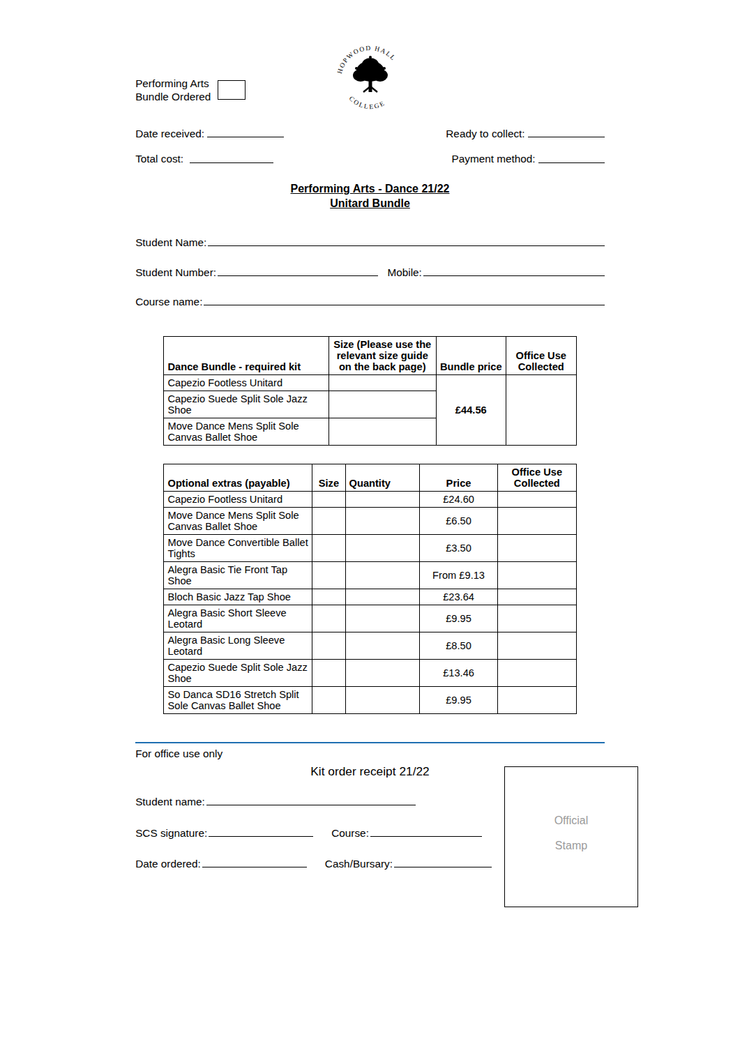HOPWOOD HALL COLLEGE
Performing Arts
Bundle Ordered
Date received:
Ready to collect:
Total cost:
Payment method:
Performing Arts - Dance 21/22 Unitard Bundle
Student Name:
Student Number: Mobile:
Course name:
| Dance Bundle - required kit | Size (Please use the relevant size guide on the back page) | Bundle price | Office Use Collected |
| --- | --- | --- | --- |
| Capezio Footless Unitard | | £44.56 | |
| Capezio Suede Split Sole Jazz Shoe | |
| Move Dance Mens Split Sole Canvas Ballet Shoe | |
| Optional extras (payable) | Size | Quantity | Price | Office Use Collected |
| --- | --- | --- | --- | --- |
| Capezio Footless Unitard | | | £24.60 | |
| Move Dance Mens Split Sole Canvas Ballet Shoe | | | £6.50 | |
| Move Dance Convertible Ballet Tights | | | £3.50 | |
| Alegra Basic Tie Front Tap Shoe | | | From £9.13 | |
| Bloch Basic Jazz Tap Shoe | | | £23.64 | |
| Alegra Basic Short Sleeve Leotard | | | £9.95 | |
| Alegra Basic Long Sleeve Leotard | | | £8.50 | |
| Capezio Suede Split Sole Jazz Shoe | | | £13.46 | |
| So Danca SD16 Stretch Split Sole Canvas Ballet Shoe | | | £9.95 | |
For office use only
Kit order receipt 21/22
Student name:
SCS signature: Course:
Date ordered: Cash/Bursary:
Official
Stamp